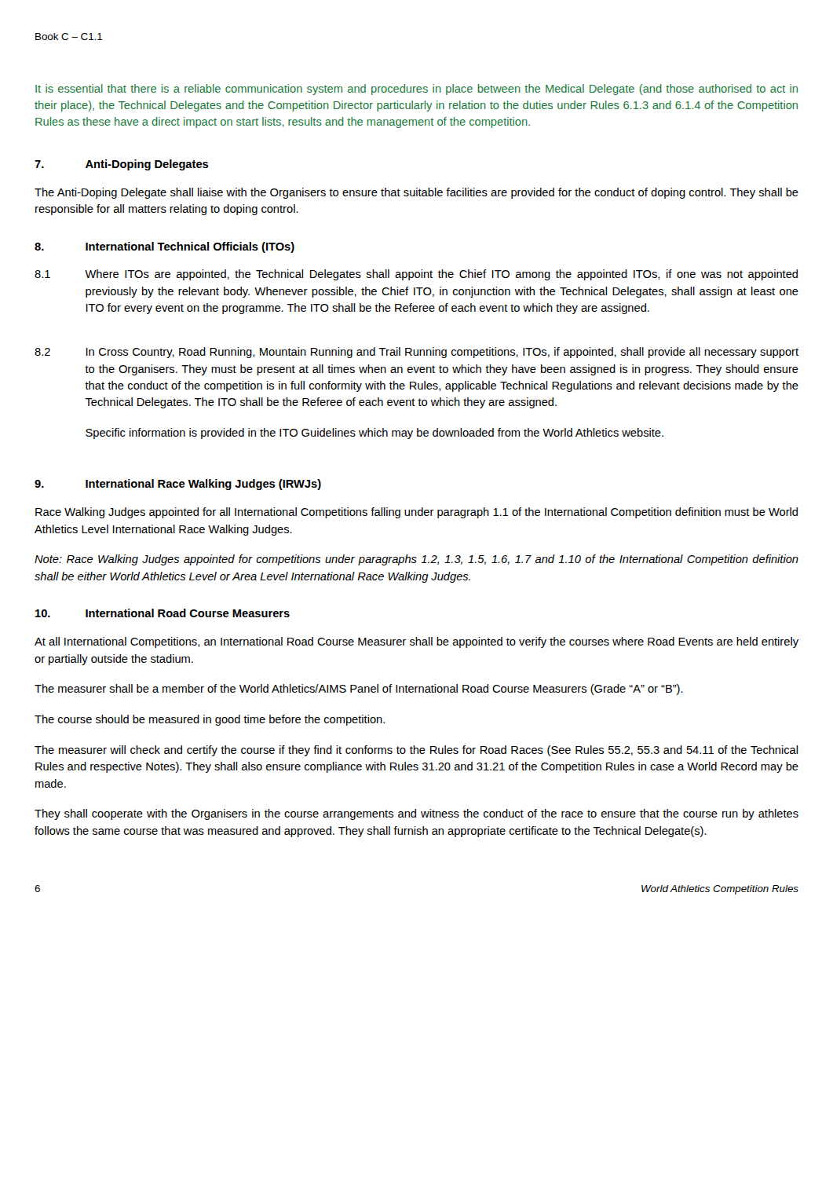Book C – C1.1
It is essential that there is a reliable communication system and procedures in place between the Medical Delegate (and those authorised to act in their place), the Technical Delegates and the Competition Director particularly in relation to the duties under Rules 6.1.3 and 6.1.4 of the Competition Rules as these have a direct impact on start lists, results and the management of the competition.
7. Anti-Doping Delegates
The Anti-Doping Delegate shall liaise with the Organisers to ensure that suitable facilities are provided for the conduct of doping control. They shall be responsible for all matters relating to doping control.
8. International Technical Officials (ITOs)
8.1
Where ITOs are appointed, the Technical Delegates shall appoint the Chief ITO among the appointed ITOs, if one was not appointed previously by the relevant body. Whenever possible, the Chief ITO, in conjunction with the Technical Delegates, shall assign at least one ITO for every event on the programme. The ITO shall be the Referee of each event to which they are assigned.
8.2
In Cross Country, Road Running, Mountain Running and Trail Running competitions, ITOs, if appointed, shall provide all necessary support to the Organisers. They must be present at all times when an event to which they have been assigned is in progress. They should ensure that the conduct of the competition is in full conformity with the Rules, applicable Technical Regulations and relevant decisions made by the Technical Delegates. The ITO shall be the Referee of each event to which they are assigned.
Specific information is provided in the ITO Guidelines which may be downloaded from the World Athletics website.
9. International Race Walking Judges (IRWJs)
Race Walking Judges appointed for all International Competitions falling under paragraph 1.1 of the International Competition definition must be World Athletics Level International Race Walking Judges.
Note: Race Walking Judges appointed for competitions under paragraphs 1.2, 1.3, 1.5, 1.6, 1.7 and 1.10 of the International Competition definition shall be either World Athletics Level or Area Level International Race Walking Judges.
10. International Road Course Measurers
At all International Competitions, an International Road Course Measurer shall be appointed to verify the courses where Road Events are held entirely or partially outside the stadium.
The measurer shall be a member of the World Athletics/AIMS Panel of International Road Course Measurers (Grade “A” or “B”).
The course should be measured in good time before the competition.
The measurer will check and certify the course if they find it conforms to the Rules for Road Races (See Rules 55.2, 55.3 and 54.11 of the Technical Rules and respective Notes). They shall also ensure compliance with Rules 31.20 and 31.21 of the Competition Rules in case a World Record may be made.
They shall cooperate with the Organisers in the course arrangements and witness the conduct of the race to ensure that the course run by athletes follows the same course that was measured and approved. They shall furnish an appropriate certificate to the Technical Delegate(s).
6 World Athletics Competition Rules